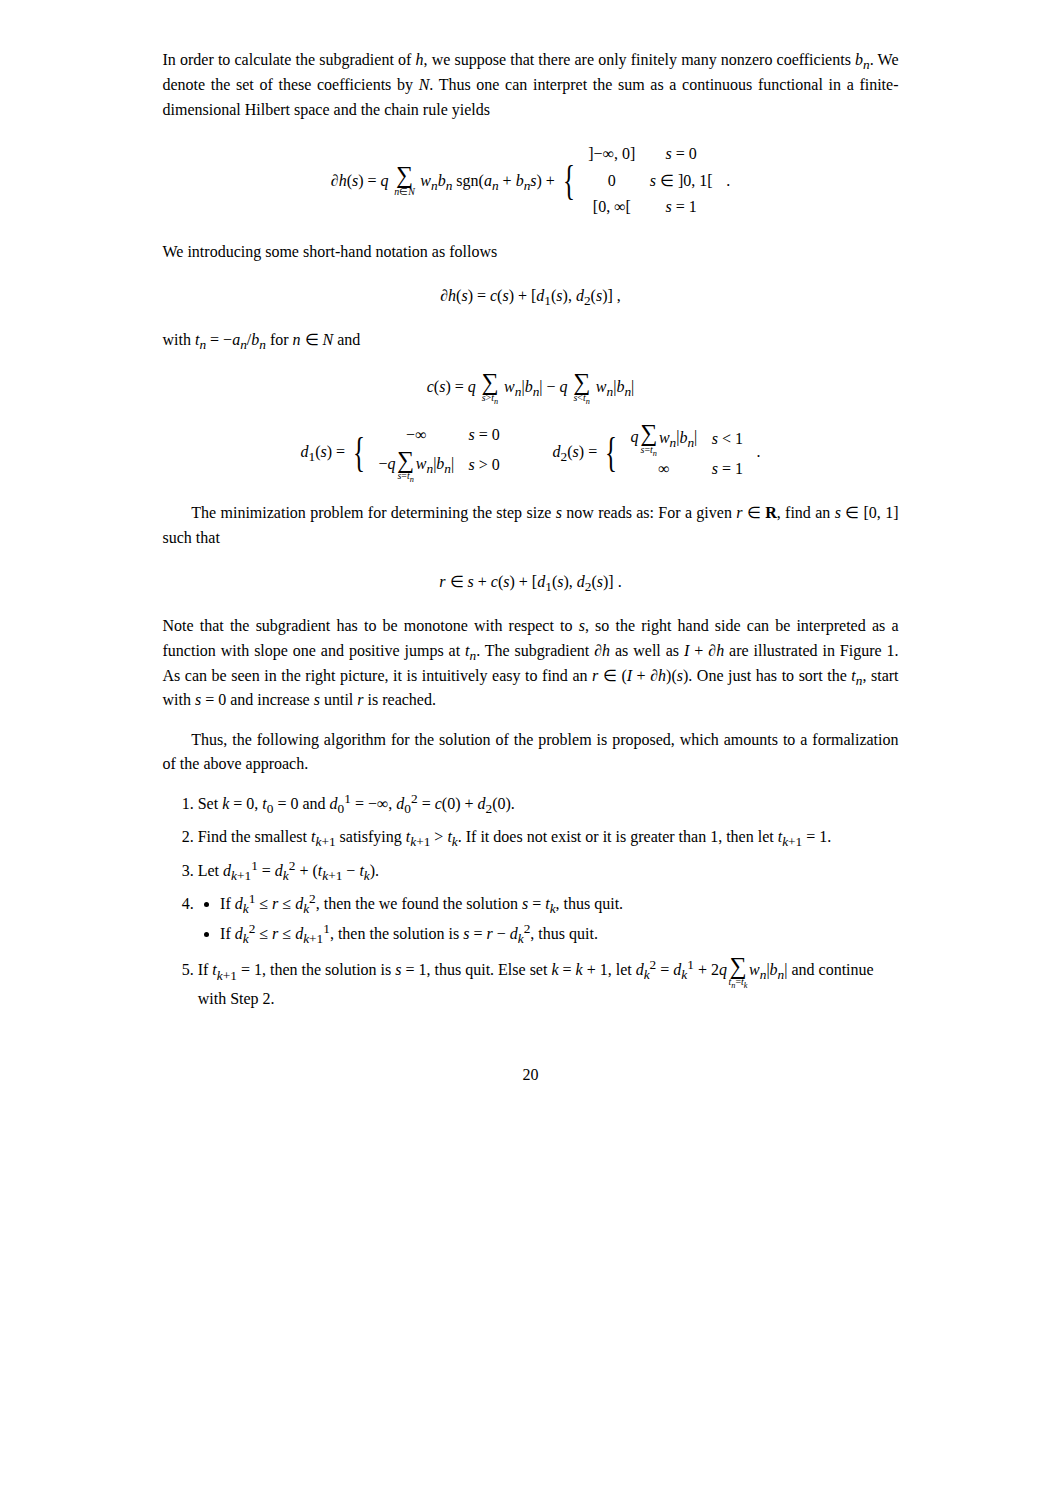In order to calculate the subgradient of h, we suppose that there are only finitely many nonzero coefficients bn. We denote the set of these coefficients by N. Thus one can interpret the sum as a continuous functional in a finite-dimensional Hilbert space and the chain rule yields
∂h(s) = q ∑n∈N wn bn sgn(an + bn s) + {
| ]−∞, 0] | s = 0 |
| 0 | s ∈ ]0, 1[ |
| [0, ∞[ | s = 1 |
.
We introducing some short-hand notation as follows
∂h(s) = c(s) + [d1(s), d2(s)] ,
with tn = −an/bn for n ∈ N and
c(s) = q ∑s>tn wn|bn| − q ∑s<tn wn|bn|
d1(s) = {
| −∞ | s = 0 |
| − q ∑ s = t n w n / b n / | s > 0 |
d2(s) = {
| q ∑ s = t n w n / b n / | s < 1 |
| ∞ | s = 1 |
.
The minimization problem for determining the step size s now reads as: For a given r ∈ R, find an s ∈ [0, 1] such that
r ∈ s + c(s) + [d1(s), d2(s)] .
Note that the subgradient has to be monotone with respect to s, so the right hand side can be interpreted as a function with slope one and positive jumps at tn. The subgradient ∂h as well as I + ∂h are illustrated in Figure 1. As can be seen in the right picture, it is intuitively easy to find an r ∈ (I + ∂h)(s). One just has to sort the tn, start with s = 0 and increase s until r is reached.
Thus, the following algorithm for the solution of the problem is proposed, which amounts to a formalization of the above approach.
Set k = 0, t0 = 0 and d01 = −∞, d02 = c(0) + d2(0).
Find the smallest tk+1 satisfying tk+1 > tk. If it does not exist or it is greater than 1, then let tk+1 = 1.
Let dk+11 = dk2 + (tk+1 − tk).
If dk1 ≤ r ≤ dk2, then the we found the solution s = tk, thus quit.
If dk2 ≤ r ≤ dk+11, then the solution is s = r − dk2, thus quit.
If tk+1 = 1, then the solution is s = 1, thus quit. Else set k = k + 1, let dk2 = dk1 + 2q∑tn=tk wn|bn| and continue with Step 2.
20